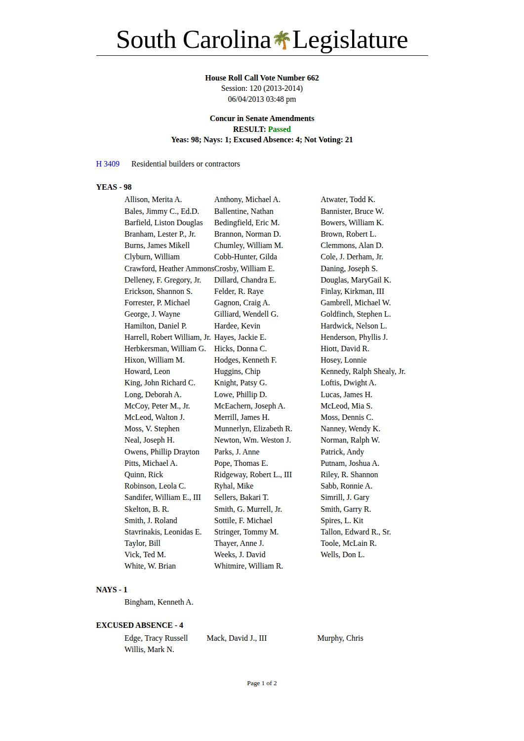South Carolina🌴Legislature
House Roll Call Vote Number 662
Session: 120 (2013-2014)
06/04/2013 03:48 pm
Concur in Senate Amendments
RESULT: Passed
Yeas: 98; Nays: 1; Excused Absence: 4; Not Voting: 21
H 3409 Residential builders or contractors
YEAS - 98
| Allison, Merita A. | Anthony, Michael A. | Atwater, Todd K. |
| Bales, Jimmy C., Ed.D. | Ballentine, Nathan | Bannister, Bruce W. |
| Barfield, Liston Douglas | Bedingfield, Eric M. | Bowers, William K. |
| Branham, Lester P., Jr. | Brannon, Norman D. | Brown, Robert L. |
| Burns, James Mikell | Chumley, William M. | Clemmons, Alan D. |
| Clyburn, William | Cobb-Hunter, Gilda | Cole, J. Derham, Jr. |
| Crawford, Heather Ammons | Crosby, William E. | Daning, Joseph S. |
| Delleney, F. Gregory, Jr. | Dillard, Chandra E. | Douglas, MaryGail K. |
| Erickson, Shannon S. | Felder, R. Raye | Finlay, Kirkman, III |
| Forrester, P. Michael | Gagnon, Craig A. | Gambrell, Michael W. |
| George, J. Wayne | Gilliard, Wendell G. | Goldfinch, Stephen L. |
| Hamilton, Daniel P. | Hardee, Kevin | Hardwick, Nelson L. |
| Harrell, Robert William, Jr. | Hayes, Jackie E. | Henderson, Phyllis J. |
| Herbkersman, William G. | Hicks, Donna C. | Hiott, David R. |
| Hixon, William M. | Hodges, Kenneth F. | Hosey, Lonnie |
| Howard, Leon | Huggins, Chip | Kennedy, Ralph Shealy, Jr. |
| King, John Richard C. | Knight, Patsy G. | Loftis, Dwight A. |
| Long, Deborah A. | Lowe, Phillip D. | Lucas, James H. |
| McCoy, Peter M., Jr. | McEachern, Joseph A. | McLeod, Mia S. |
| McLeod, Walton J. | Merrill, James H. | Moss, Dennis C. |
| Moss, V. Stephen | Munnerlyn, Elizabeth R. | Nanney, Wendy K. |
| Neal, Joseph H. | Newton, Wm. Weston J. | Norman, Ralph W. |
| Owens, Phillip Drayton | Parks, J. Anne | Patrick, Andy |
| Pitts, Michael A. | Pope, Thomas E. | Putnam, Joshua A. |
| Quinn, Rick | Ridgeway, Robert L., III | Riley, R. Shannon |
| Robinson, Leola C. | Ryhal, Mike | Sabb, Ronnie A. |
| Sandifer, William E., III | Sellers, Bakari T. | Simrill, J. Gary |
| Skelton, B. R. | Smith, G. Murrell, Jr. | Smith, Garry R. |
| Smith, J. Roland | Sottile, F. Michael | Spires, L. Kit |
| Stavrinakis, Leonidas E. | Stringer, Tommy M. | Tallon, Edward R., Sr. |
| Taylor, Bill | Thayer, Anne J. | Toole, McLain R. |
| Vick, Ted M. | Weeks, J. David | Wells, Don L. |
| White, W. Brian | Whitmire, William R. | |
NAYS - 1
| Bingham, Kenneth A. | | |
EXCUSED ABSENCE - 4
| Edge, Tracy Russell | Mack, David J., III | Murphy, Chris |
| Willis, Mark N. | | |
Page 1 of 2